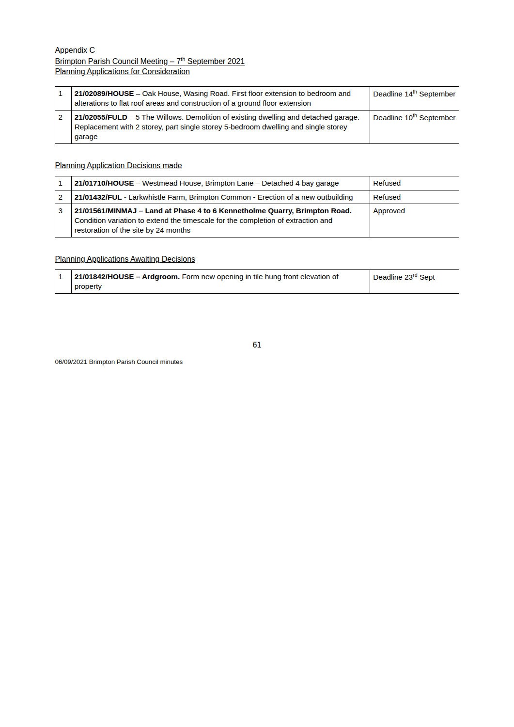Appendix C
Brimpton Parish Council Meeting – 7th September 2021
Planning Applications for Consideration
| 1 | 21/02089/HOUSE – Oak House, Wasing Road. First floor extension to bedroom and alterations to flat roof areas and construction of a ground floor extension | Deadline 14 th September |
| 2 | 21/02055/FULD – 5 The Willows. Demolition of existing dwelling and detached garage. Replacement with 2 storey, part single storey 5-bedroom dwelling and single storey garage | Deadline 10 th September |
Planning Application Decisions made
| 1 | 21/01710/HOUSE – Westmead House, Brimpton Lane – Detached 4 bay garage | Refused |
| 2 | 21/01432/FUL - Larkwhistle Farm, Brimpton Common - Erection of a new outbuilding | Refused |
| 3 | 21/01561/MINMAJ – Land at Phase 4 to 6 Kennetholme Quarry, Brimpton Road. Condition variation to extend the timescale for the completion of extraction and restoration of the site by 24 months | Approved |
Planning Applications Awaiting Decisions
| 1 | 21/01842/HOUSE – Ardgroom. Form new opening in tile hung front elevation of property | Deadline 23 rd Sept |
61
06/09/2021 Brimpton Parish Council minutes